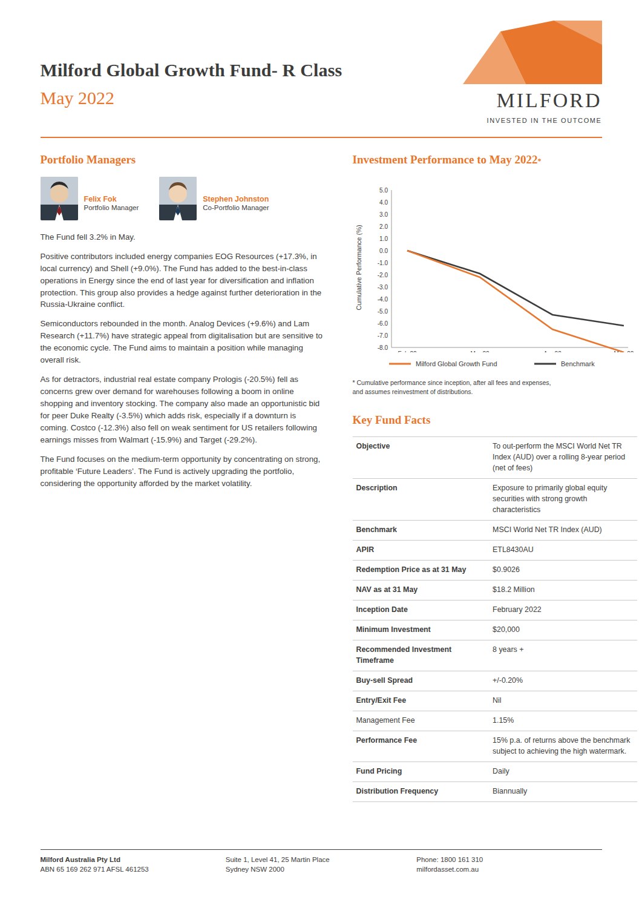Milford Global Growth Fund- R Class
May 2022
MILFORD
INVESTED IN THE OUTCOME
Portfolio Managers
Felix Fok
Portfolio Manager
Stephen Johnston
Co-Portfolio Manager
The Fund fell 3.2% in May.
Positive contributors included energy companies EOG Resources (+17.3%, in local currency) and Shell (+9.0%). The Fund has added to the best-in-class operations in Energy since the end of last year for diversification and inflation protection. This group also provides a hedge against further deterioration in the Russia-Ukraine conflict.
Semiconductors rebounded in the month. Analog Devices (+9.6%) and Lam Research (+11.7%) have strategic appeal from digitalisation but are sensitive to the economic cycle. The Fund aims to maintain a position while managing overall risk.
As for detractors, industrial real estate company Prologis (-20.5%) fell as concerns grew over demand for warehouses following a boom in online shopping and inventory stocking. The company also made an opportunistic bid for peer Duke Realty (-3.5%) which adds risk, especially if a downturn is coming. Costco (-12.3%) also fell on weak sentiment for US retailers following earnings misses from Walmart (-15.9%) and Target (-29.2%).
The Fund focuses on the medium-term opportunity by concentrating on strong, profitable ‘Future Leaders’. The Fund is actively upgrading the portfolio, considering the opportunity afforded by the market volatility.
Investment Performance to May 2022*
Cumulative Performance (%) 5.0 4.0 3.0 2.0 1.0 0.0 -1.0 -2.0 -3.0 -4.0 -5.0 -6.0 -7.0 -8.0 Feb 22 Mar 22 Apr 22 May 22 Milford Global Growth Fund Benchmark
* Cumulative performance since inception, after all fees and expenses,
and assumes reinvestment of distributions.
Key Fund Facts
| Objective | To out-perform the MSCI World Net TR Index (AUD) over a rolling 8-year period (net of fees) |
| Description | Exposure to primarily global equity securities with strong growth characteristics |
| Benchmark | MSCI World Net TR Index (AUD) |
| APIR | ETL8430AU |
| Redemption Price as at 31 May | $0.9026 |
| NAV as at 31 May | $18.2 Million |
| Inception Date | February 2022 |
| Minimum Investment | $20,000 |
| Recommended Investment Timeframe | 8 years + |
| Buy-sell Spread | +/-0.20% |
| Entry/Exit Fee | Nil |
| Management Fee | 1.15% |
| Performance Fee | 15% p.a. of returns above the benchmark subject to achieving the high watermark. |
| Fund Pricing | Daily |
| Distribution Frequency | Biannually |
Milford Australia Pty Ltd
ABN 65 169 262 971 AFSL 461253
Suite 1, Level 41, 25 Martin Place
Sydney NSW 2000
Phone: 1800 161 310
milfordasset.com.au